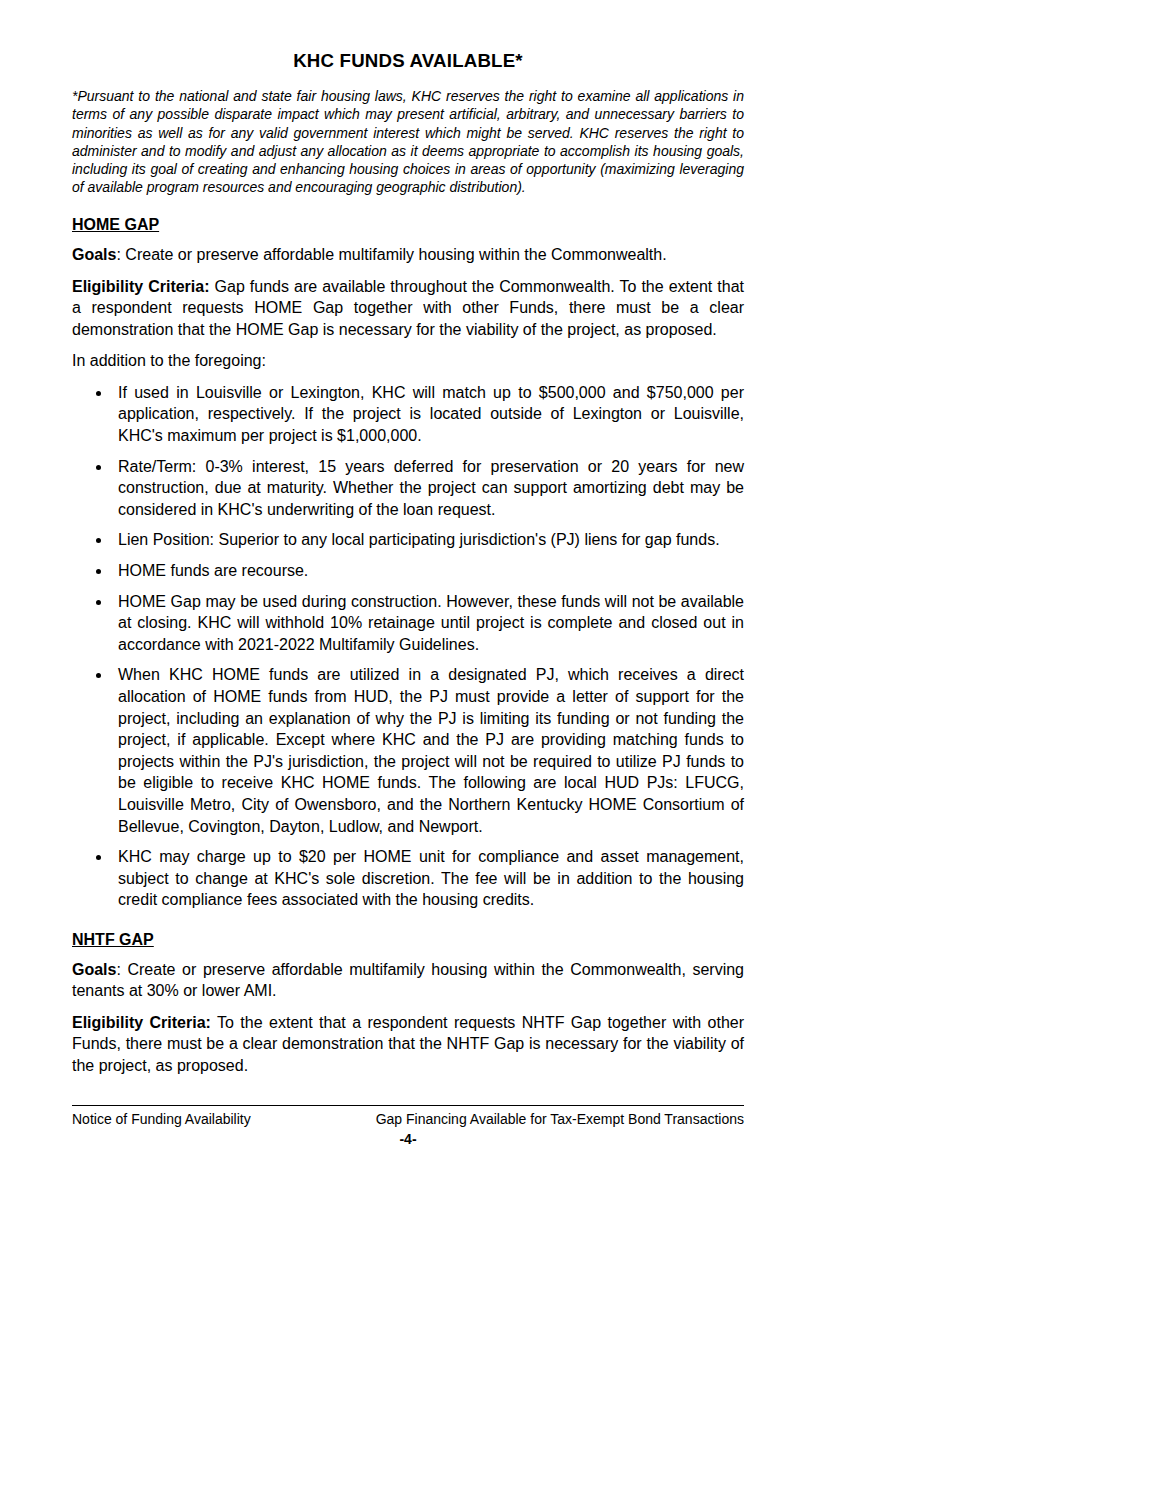KHC FUNDS AVAILABLE*
*Pursuant to the national and state fair housing laws, KHC reserves the right to examine all applications in terms of any possible disparate impact which may present artificial, arbitrary, and unnecessary barriers to minorities as well as for any valid government interest which might be served. KHC reserves the right to administer and to modify and adjust any allocation as it deems appropriate to accomplish its housing goals, including its goal of creating and enhancing housing choices in areas of opportunity (maximizing leveraging of available program resources and encouraging geographic distribution).
HOME GAP
Goals: Create or preserve affordable multifamily housing within the Commonwealth.
Eligibility Criteria: Gap funds are available throughout the Commonwealth. To the extent that a respondent requests HOME Gap together with other Funds, there must be a clear demonstration that the HOME Gap is necessary for the viability of the project, as proposed.
In addition to the foregoing:
If used in Louisville or Lexington, KHC will match up to $500,000 and $750,000 per application, respectively. If the project is located outside of Lexington or Louisville, KHC's maximum per project is $1,000,000.
Rate/Term: 0-3% interest, 15 years deferred for preservation or 20 years for new construction, due at maturity. Whether the project can support amortizing debt may be considered in KHC's underwriting of the loan request.
Lien Position: Superior to any local participating jurisdiction's (PJ) liens for gap funds.
HOME funds are recourse.
HOME Gap may be used during construction. However, these funds will not be available at closing. KHC will withhold 10% retainage until project is complete and closed out in accordance with 2021-2022 Multifamily Guidelines.
When KHC HOME funds are utilized in a designated PJ, which receives a direct allocation of HOME funds from HUD, the PJ must provide a letter of support for the project, including an explanation of why the PJ is limiting its funding or not funding the project, if applicable. Except where KHC and the PJ are providing matching funds to projects within the PJ's jurisdiction, the project will not be required to utilize PJ funds to be eligible to receive KHC HOME funds. The following are local HUD PJs: LFUCG, Louisville Metro, City of Owensboro, and the Northern Kentucky HOME Consortium of Bellevue, Covington, Dayton, Ludlow, and Newport.
KHC may charge up to $20 per HOME unit for compliance and asset management, subject to change at KHC's sole discretion. The fee will be in addition to the housing credit compliance fees associated with the housing credits.
NHTF GAP
Goals: Create or preserve affordable multifamily housing within the Commonwealth, serving tenants at 30% or lower AMI.
Eligibility Criteria: To the extent that a respondent requests NHTF Gap together with other Funds, there must be a clear demonstration that the NHTF Gap is necessary for the viability of the project, as proposed.
Notice of Funding Availability Gap Financing Available for Tax-Exempt Bond Transactions
-4-